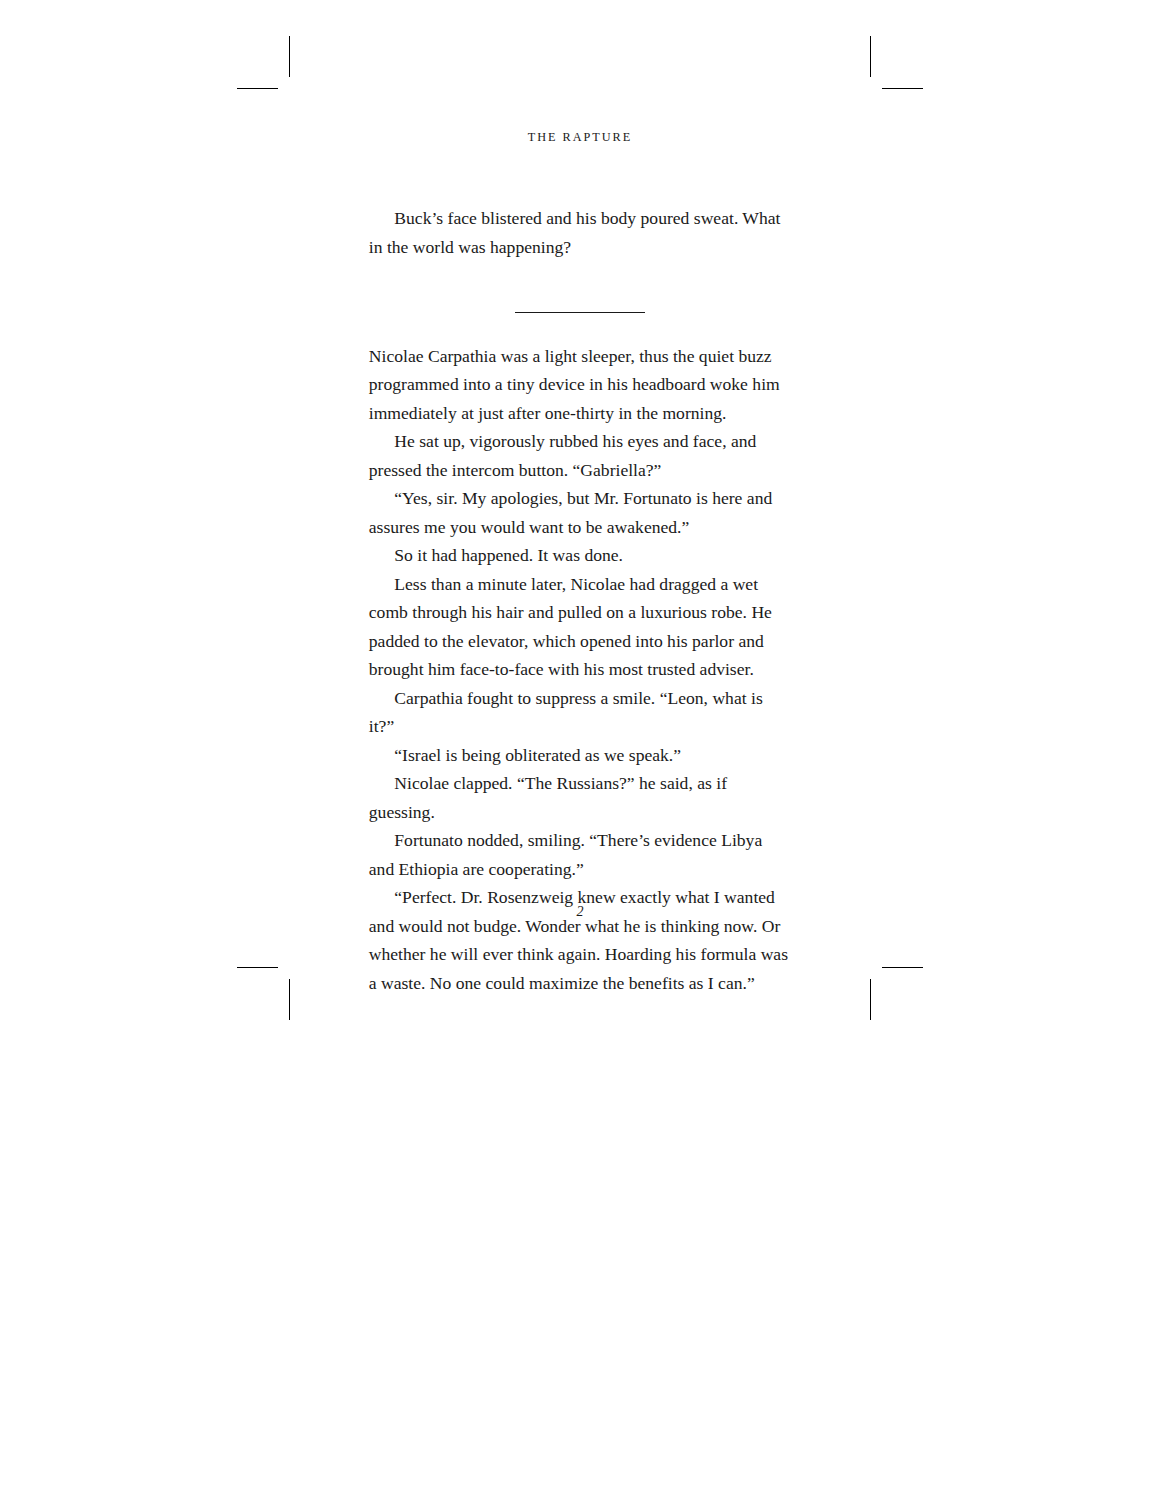The Rapture
Buck’s face blistered and his body poured sweat. What in the world was happening?
Nicolae Carpathia was a light sleeper, thus the quiet buzz programmed into a tiny device in his headboard woke him immediately at just after one-thirty in the morning.
He sat up, vigorously rubbed his eyes and face, and pressed the intercom button. “Gabriella?”
“Yes, sir. My apologies, but Mr. Fortunato is here and assures me you would want to be awakened.”
So it had happened. It was done.
Less than a minute later, Nicolae had dragged a wet comb through his hair and pulled on a luxurious robe. He padded to the elevator, which opened into his parlor and brought him face-to-face with his most trusted adviser.
Carpathia fought to suppress a smile. “Leon, what is it?”
“Israel is being obliterated as we speak.”
Nicolae clapped. “The Russians?” he said, as if guessing.
Fortunato nodded, smiling. “There’s evidence Libya and Ethiopia are cooperating.”
“Perfect. Dr. Rosenzweig knew exactly what I wanted and would not budge. Wonder what he is thinking now. Or whether he will ever think again. Hoarding his formula was a waste. No one could maximize the benefits as I can.”
2